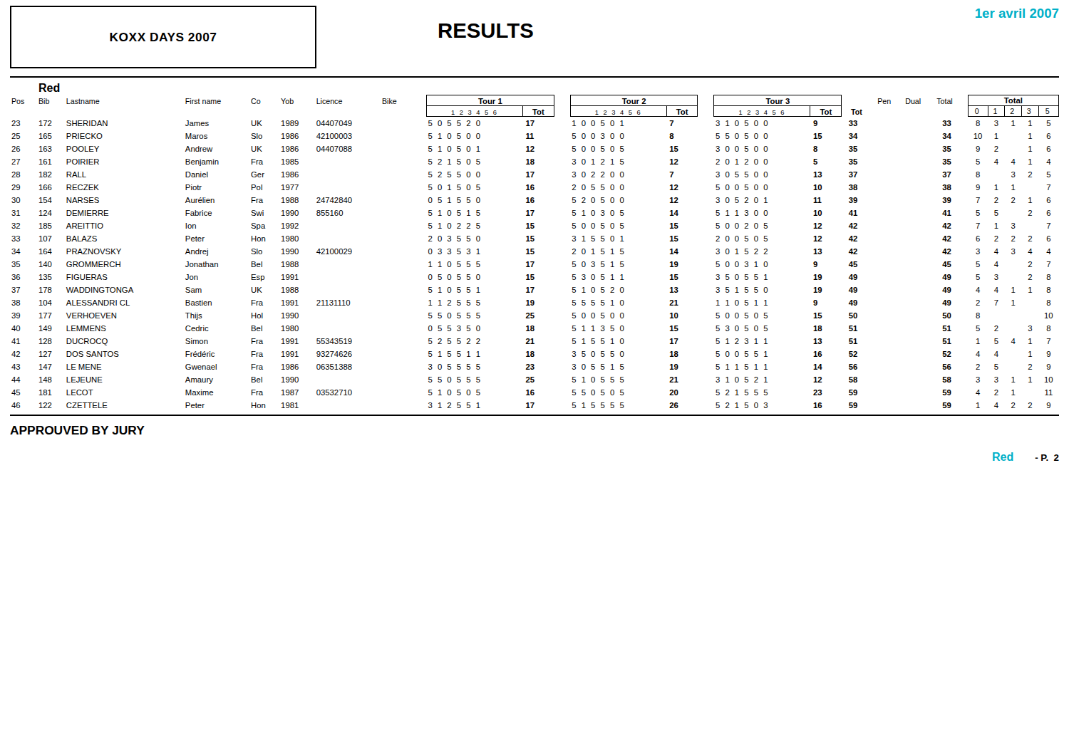KOXX DAYS 2007
RESULTS
1er avril 2007
Red
| Pos | Bib | Lastname | First name | Co | Yob | Licence | Bike | | Tour 1 | | Tour 2 | | Tour 3 | | | Pen | Dual | Total | Total |
| --- | --- | --- | --- | --- | --- | --- | --- | --- | --- | --- | --- | --- | --- | --- | --- | --- | --- | --- | --- |
| | | 1 2 3 4 5 6 | Tot | | 1 2 3 4 5 6 | Tot | | 1 2 3 4 5 6 | Tot | Tot | | | | | 0 | 1 | 2 | 3 | 5 |
| 23 | 172 | SHERIDAN | James | UK | 1989 | 04407049 | | | 5 0 5 5 2 0 | 17 | | 1 0 0 5 0 1 | 7 | | 3 1 0 5 0 0 | 9 | 33 | | | | 33 | 8 | 3 | 1 | 1 | 5 |
| 25 | 165 | PRIECKO | Maros | Slo | 1986 | 42100003 | | | 5 1 0 5 0 0 | 11 | | 5 0 0 3 0 0 | 8 | | 5 5 0 5 0 0 | 15 | 34 | | | | 34 | 10 | 1 | | 1 | 6 |
| 26 | 163 | POOLEY | Andrew | UK | 1986 | 04407088 | | | 5 1 0 5 0 1 | 12 | | 5 0 0 5 0 5 | 15 | | 3 0 0 5 0 0 | 8 | 35 | | | | 35 | 9 | 2 | | 1 | 6 |
| 27 | 161 | POIRIER | Benjamin | Fra | 1985 | | | | 5 2 1 5 0 5 | 18 | | 3 0 1 2 1 5 | 12 | | 2 0 1 2 0 0 | 5 | 35 | | | | 35 | 5 | 4 | 4 | 1 | 4 |
| 28 | 182 | RALL | Daniel | Ger | 1986 | | | | 5 2 5 5 0 0 | 17 | | 3 0 2 2 0 0 | 7 | | 3 0 5 5 0 0 | 13 | 37 | | | | 37 | 8 | | 3 | 2 | 5 |
| 29 | 166 | RECZEK | Piotr | Pol | 1977 | | | | 5 0 1 5 0 5 | 16 | | 2 0 5 5 0 0 | 12 | | 5 0 0 5 0 0 | 10 | 38 | | | | 38 | 9 | 1 | 1 | | 7 |
| 30 | 154 | NARSES | Aurélien | Fra | 1988 | 24742840 | | | 0 5 1 5 5 0 | 16 | | 5 2 0 5 0 0 | 12 | | 3 0 5 2 0 1 | 11 | 39 | | | | 39 | 7 | 2 | 2 | 1 | 6 |
| 31 | 124 | DEMIERRE | Fabrice | Swi | 1990 | 855160 | | | 5 1 0 5 1 5 | 17 | | 5 1 0 3 0 5 | 14 | | 5 1 1 3 0 0 | 10 | 41 | | | | 41 | 5 | 5 | | 2 | 6 |
| 32 | 185 | AREITTIO | Ion | Spa | 1992 | | | | 5 1 0 2 2 5 | 15 | | 5 0 0 5 0 5 | 15 | | 5 0 0 2 0 5 | 12 | 42 | | | | 42 | 7 | 1 | 3 | | 7 |
| 33 | 107 | BALAZS | Peter | Hon | 1980 | | | | 2 0 3 5 5 0 | 15 | | 3 1 5 5 0 1 | 15 | | 2 0 0 5 0 5 | 12 | 42 | | | | 42 | 6 | 2 | 2 | 2 | 6 |
| 34 | 164 | PRAZNOVSKY | Andrej | Slo | 1990 | 42100029 | | | 0 3 3 5 3 1 | 15 | | 2 0 1 5 1 5 | 14 | | 3 0 1 5 2 2 | 13 | 42 | | | | 42 | 3 | 4 | 3 | 4 | 4 |
| 35 | 140 | GROMMERCH | Jonathan | Bel | 1988 | | | | 1 1 0 5 5 5 | 17 | | 5 0 3 5 1 5 | 19 | | 5 0 0 3 1 0 | 9 | 45 | | | | 45 | 5 | 4 | | 2 | 7 |
| 36 | 135 | FIGUERAS | Jon | Esp | 1991 | | | | 0 5 0 5 5 0 | 15 | | 5 3 0 5 1 1 | 15 | | 3 5 0 5 5 1 | 19 | 49 | | | | 49 | 5 | 3 | | 2 | 8 |
| 37 | 178 | WADDINGTONGA | Sam | UK | 1988 | | | | 5 1 0 5 5 1 | 17 | | 5 1 0 5 2 0 | 13 | | 3 5 1 5 5 0 | 19 | 49 | | | | 49 | 4 | 4 | 1 | 1 | 8 |
| 38 | 104 | ALESSANDRI CL | Bastien | Fra | 1991 | 21131110 | | | 1 1 2 5 5 5 | 19 | | 5 5 5 5 1 0 | 21 | | 1 1 0 5 1 1 | 9 | 49 | | | | 49 | 2 | 7 | 1 | | 8 |
| 39 | 177 | VERHOEVEN | Thijs | Hol | 1990 | | | | 5 5 0 5 5 5 | 25 | | 5 0 0 5 0 0 | 10 | | 5 0 0 5 0 5 | 15 | 50 | | | | 50 | 8 | | | | 10 |
| 40 | 149 | LEMMENS | Cedric | Bel | 1980 | | | | 0 5 5 3 5 0 | 18 | | 5 1 1 3 5 0 | 15 | | 5 3 0 5 0 5 | 18 | 51 | | | | 51 | 5 | 2 | | 3 | 8 |
| 41 | 128 | DUCROCQ | Simon | Fra | 1991 | 55343519 | | | 5 2 5 5 2 2 | 21 | | 5 1 5 5 1 0 | 17 | | 5 1 2 3 1 1 | 13 | 51 | | | | 51 | 1 | 5 | 4 | 1 | 7 |
| 42 | 127 | DOS SANTOS | Frédéric | Fra | 1991 | 93274626 | | | 5 1 5 5 1 1 | 18 | | 3 5 0 5 5 0 | 18 | | 5 0 0 5 5 1 | 16 | 52 | | | | 52 | 4 | 4 | | 1 | 9 |
| 43 | 147 | LE MENE | Gwenael | Fra | 1986 | 06351388 | | | 3 0 5 5 5 5 | 23 | | 3 0 5 5 1 5 | 19 | | 5 1 1 5 1 1 | 14 | 56 | | | | 56 | 2 | 5 | | 2 | 9 |
| 44 | 148 | LEJEUNE | Amaury | Bel | 1990 | | | | 5 5 0 5 5 5 | 25 | | 5 1 0 5 5 5 | 21 | | 3 1 0 5 2 1 | 12 | 58 | | | | 58 | 3 | 3 | 1 | 1 | 10 |
| 45 | 181 | LECOT | Maxime | Fra | 1987 | 03532710 | | | 5 1 0 5 0 5 | 16 | | 5 5 0 5 0 5 | 20 | | 5 2 1 5 5 5 | 23 | 59 | | | | 59 | 4 | 2 | 1 | | 11 |
| 46 | 122 | CZETTELE | Peter | Hon | 1981 | | | | 3 1 2 5 5 1 | 17 | | 5 1 5 5 5 5 | 26 | | 5 2 1 5 0 3 | 16 | 59 | | | | 59 | 1 | 4 | 2 | 2 | 9 |
APPROUVED BY JURY
Red- P. 2